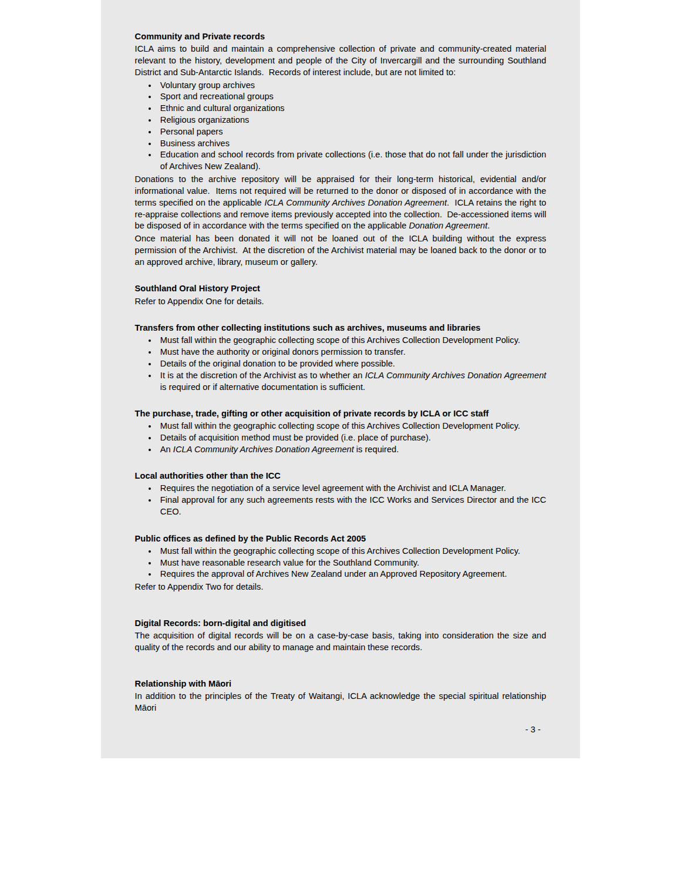Community and Private records
ICLA aims to build and maintain a comprehensive collection of private and community-created material relevant to the history, development and people of the City of Invercargill and the surrounding Southland District and Sub-Antarctic Islands. Records of interest include, but are not limited to:
Voluntary group archives
Sport and recreational groups
Ethnic and cultural organizations
Religious organizations
Personal papers
Business archives
Education and school records from private collections (i.e. those that do not fall under the jurisdiction of Archives New Zealand).
Donations to the archive repository will be appraised for their long-term historical, evidential and/or informational value. Items not required will be returned to the donor or disposed of in accordance with the terms specified on the applicable ICLA Community Archives Donation Agreement. ICLA retains the right to re-appraise collections and remove items previously accepted into the collection. De-accessioned items will be disposed of in accordance with the terms specified on the applicable Donation Agreement.
Once material has been donated it will not be loaned out of the ICLA building without the express permission of the Archivist. At the discretion of the Archivist material may be loaned back to the donor or to an approved archive, library, museum or gallery.
Southland Oral History Project
Refer to Appendix One for details.
Transfers from other collecting institutions such as archives, museums and libraries
Must fall within the geographic collecting scope of this Archives Collection Development Policy.
Must have the authority or original donors permission to transfer.
Details of the original donation to be provided where possible.
It is at the discretion of the Archivist as to whether an ICLA Community Archives Donation Agreement is required or if alternative documentation is sufficient.
The purchase, trade, gifting or other acquisition of private records by ICLA or ICC staff
Must fall within the geographic collecting scope of this Archives Collection Development Policy.
Details of acquisition method must be provided (i.e. place of purchase).
An ICLA Community Archives Donation Agreement is required.
Local authorities other than the ICC
Requires the negotiation of a service level agreement with the Archivist and ICLA Manager.
Final approval for any such agreements rests with the ICC Works and Services Director and the ICC CEO.
Public offices as defined by the Public Records Act 2005
Must fall within the geographic collecting scope of this Archives Collection Development Policy.
Must have reasonable research value for the Southland Community.
Requires the approval of Archives New Zealand under an Approved Repository Agreement.
Refer to Appendix Two for details.
Digital Records: born-digital and digitised
The acquisition of digital records will be on a case-by-case basis, taking into consideration the size and quality of the records and our ability to manage and maintain these records.
Relationship with Māori
In addition to the principles of the Treaty of Waitangi, ICLA acknowledge the special spiritual relationship Māori
- 3 -